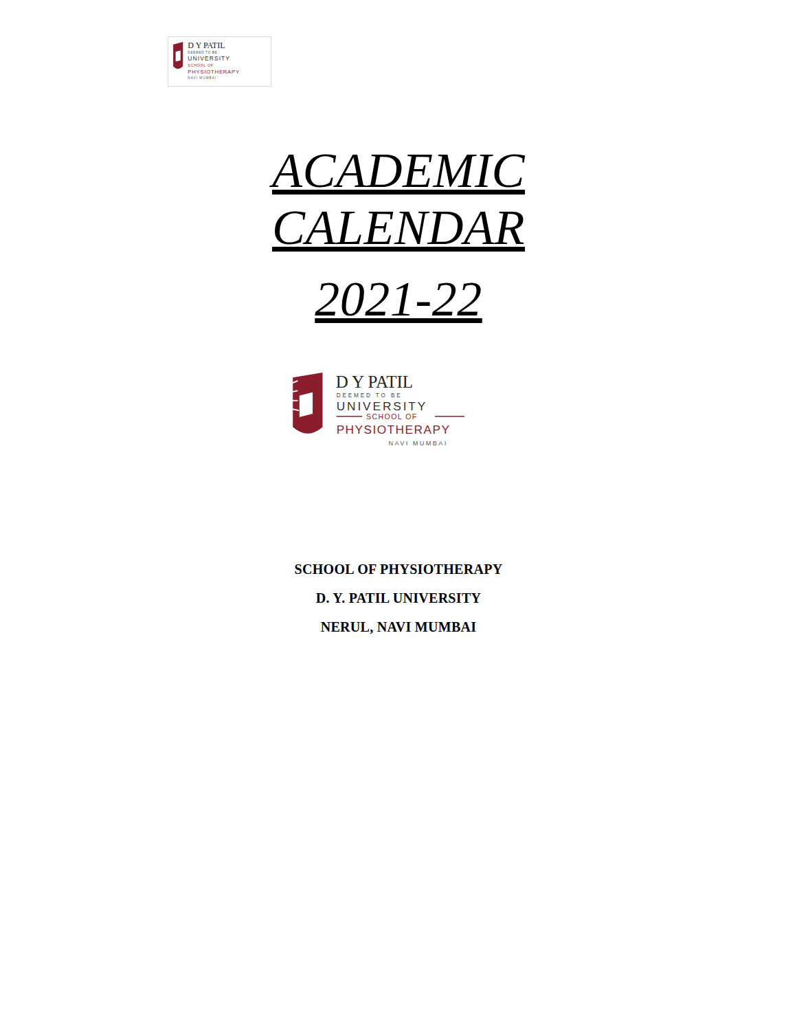ACADEMIC CALENDAR 2021-22
SCHOOL OF PHYSIOTHERAPY
D. Y. PATIL UNIVERSITY
NERUL, NAVI MUMBAI